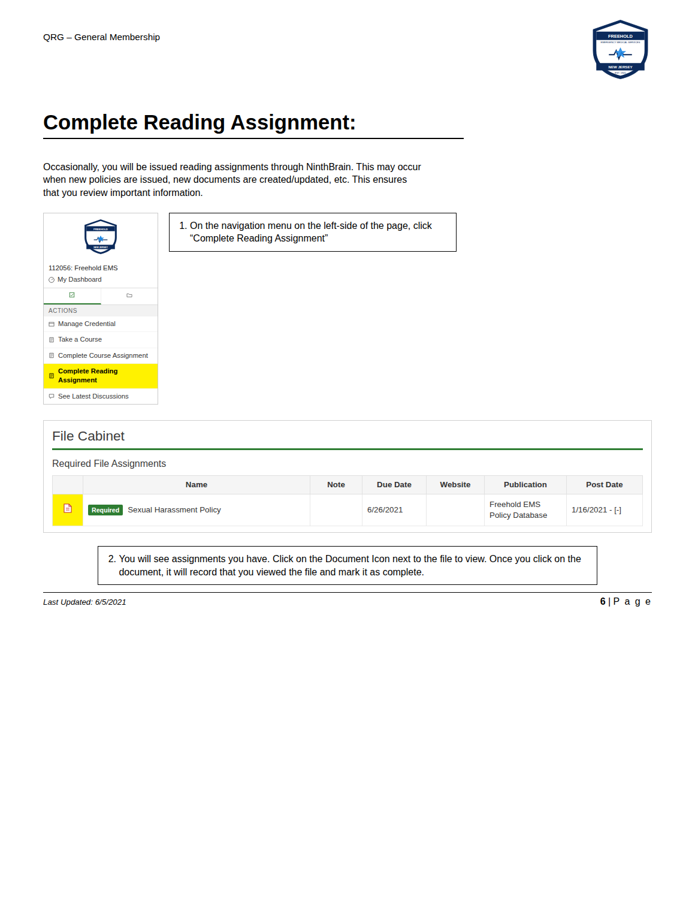QRG – General Membership
FREEHOLD EMERGENCY MEDICAL SERVICES NEW JERSEY EST. 1941
Complete Reading Assignment:
Occasionally, you will be issued reading assignments through NinthBrain. This may occur when new policies are issued, new documents are created/updated, etc. This ensures that you review important information.
FREEHOLD NEW JERSEY
112056: Freehold EMS
My Dashboard
Actions
Manage Credential
Take a Course
Complete Course Assignment
Complete Reading Assignment
See Latest Discussions
On the navigation menu on the left-side of the page, click “Complete Reading Assignment”
File Cabinet
Required File Assignments
| | Name | Note | Due Date | Website | Publication | Post Date |
| --- | --- | --- | --- | --- | --- | --- |
| | Required Sexual Harassment Policy | | 6/26/2021 | | Freehold EMS Policy Database | 1/16/2021 - [-] |
You will see assignments you have. Click on the Document Icon next to the file to view. Once you click on the document, it will record that you viewed the file and mark it as complete.
Last Updated: 6/5/2021
6 | P a g e